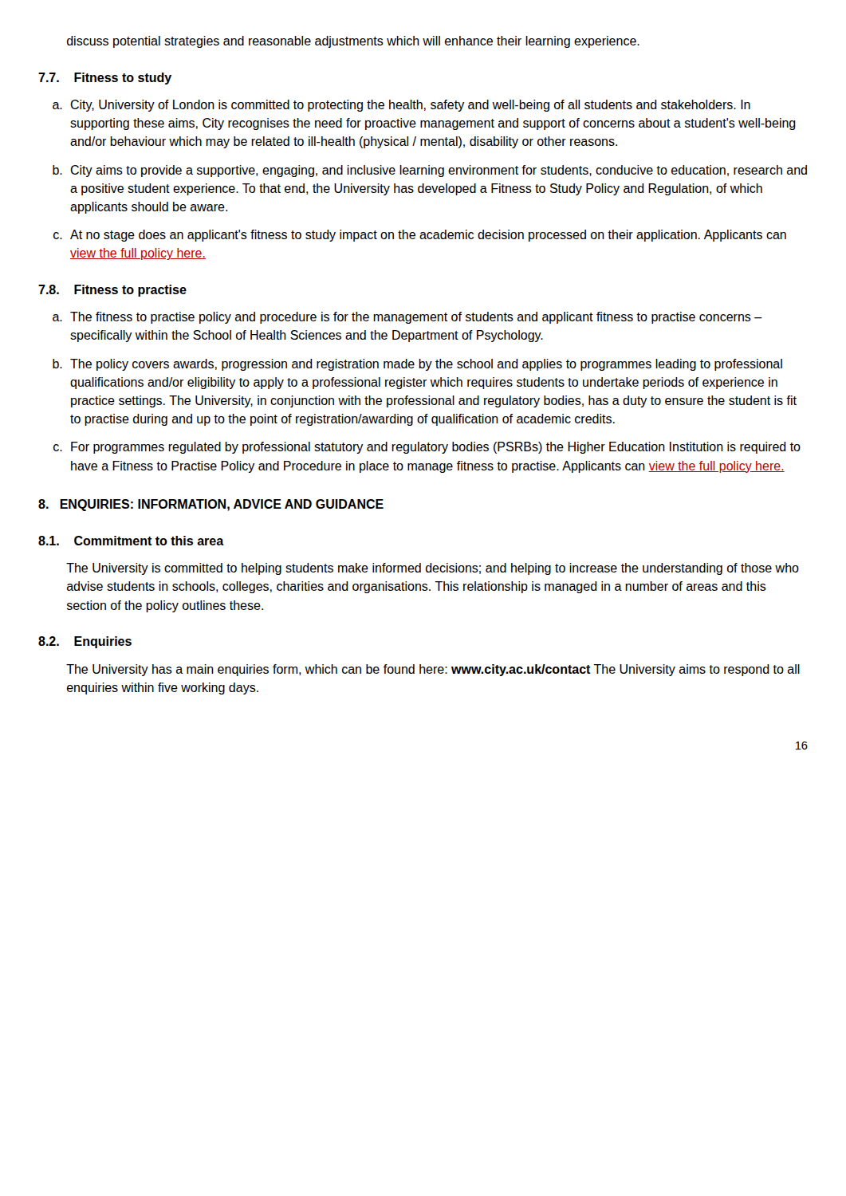discuss potential strategies and reasonable adjustments which will enhance their learning experience.
7.7. Fitness to study
City, University of London is committed to protecting the health, safety and well-being of all students and stakeholders. In supporting these aims, City recognises the need for proactive management and support of concerns about a student's well-being and/or behaviour which may be related to ill-health (physical / mental), disability or other reasons.
City aims to provide a supportive, engaging, and inclusive learning environment for students, conducive to education, research and a positive student experience. To that end, the University has developed a Fitness to Study Policy and Regulation, of which applicants should be aware.
At no stage does an applicant's fitness to study impact on the academic decision processed on their application. Applicants can view the full policy here.
7.8. Fitness to practise
The fitness to practise policy and procedure is for the management of students and applicant fitness to practise concerns – specifically within the School of Health Sciences and the Department of Psychology.
The policy covers awards, progression and registration made by the school and applies to programmes leading to professional qualifications and/or eligibility to apply to a professional register which requires students to undertake periods of experience in practice settings. The University, in conjunction with the professional and regulatory bodies, has a duty to ensure the student is fit to practise during and up to the point of registration/awarding of qualification of academic credits.
For programmes regulated by professional statutory and regulatory bodies (PSRBs) the Higher Education Institution is required to have a Fitness to Practise Policy and Procedure in place to manage fitness to practise. Applicants can view the full policy here.
8. ENQUIRIES: INFORMATION, ADVICE AND GUIDANCE
8.1. Commitment to this area
The University is committed to helping students make informed decisions; and helping to increase the understanding of those who advise students in schools, colleges, charities and organisations. This relationship is managed in a number of areas and this section of the policy outlines these.
8.2. Enquiries
The University has a main enquiries form, which can be found here: www.city.ac.uk/contact The University aims to respond to all enquiries within five working days.
16